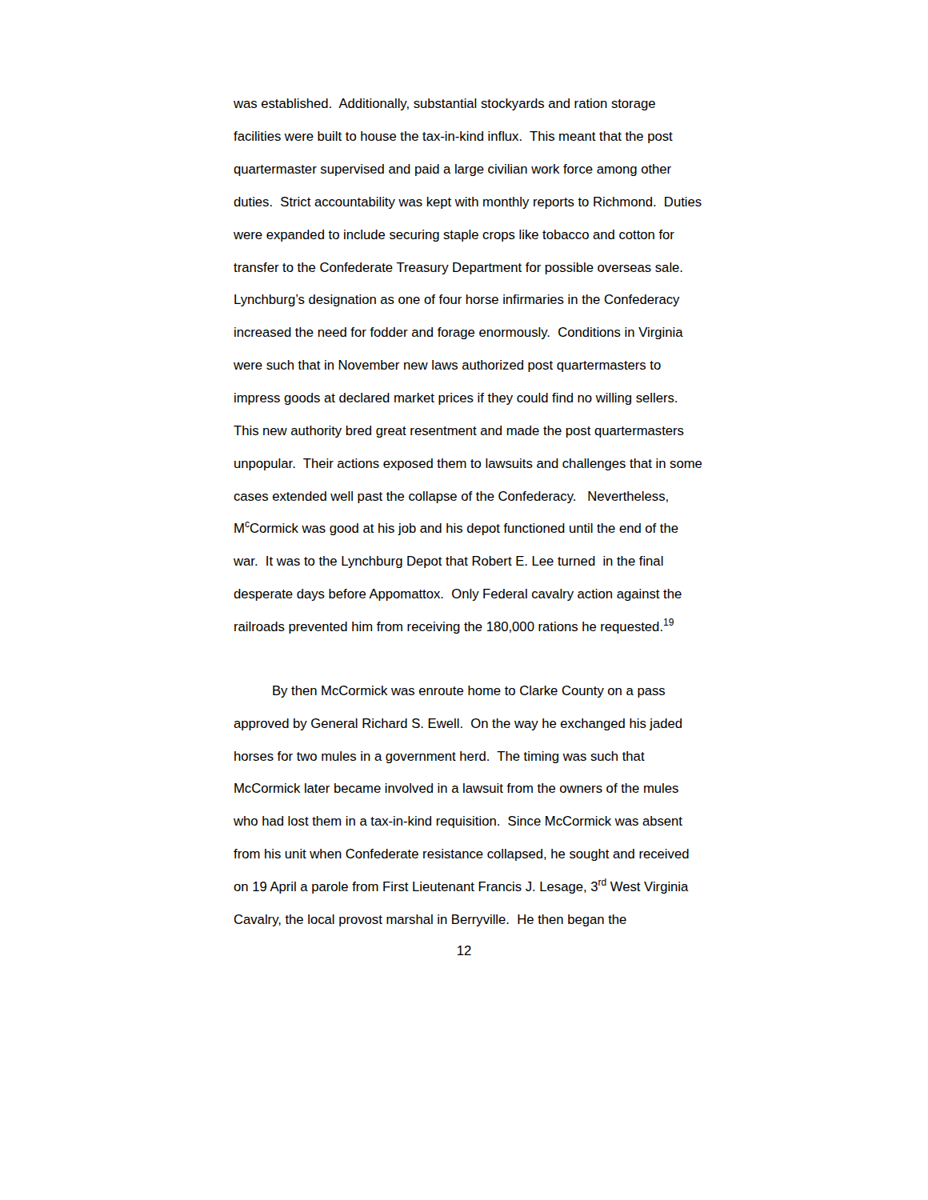was established. Additionally, substantial stockyards and ration storage facilities were built to house the tax-in-kind influx. This meant that the post quartermaster supervised and paid a large civilian work force among other duties. Strict accountability was kept with monthly reports to Richmond. Duties were expanded to include securing staple crops like tobacco and cotton for transfer to the Confederate Treasury Department for possible overseas sale. Lynchburg’s designation as one of four horse infirmaries in the Confederacy increased the need for fodder and forage enormously. Conditions in Virginia were such that in November new laws authorized post quartermasters to impress goods at declared market prices if they could find no willing sellers. This new authority bred great resentment and made the post quartermasters unpopular. Their actions exposed them to lawsuits and challenges that in some cases extended well past the collapse of the Confederacy. Nevertheless, McCormick was good at his job and his depot functioned until the end of the war. It was to the Lynchburg Depot that Robert E. Lee turned in the final desperate days before Appomattox. Only Federal cavalry action against the railroads prevented him from receiving the 180,000 rations he requested.19
By then McCormick was enroute home to Clarke County on a pass approved by General Richard S. Ewell. On the way he exchanged his jaded horses for two mules in a government herd. The timing was such that McCormick later became involved in a lawsuit from the owners of the mules who had lost them in a tax-in-kind requisition. Since McCormick was absent from his unit when Confederate resistance collapsed, he sought and received on 19 April a parole from First Lieutenant Francis J. Lesage, 3rd West Virginia Cavalry, the local provost marshal in Berryville. He then began the
12